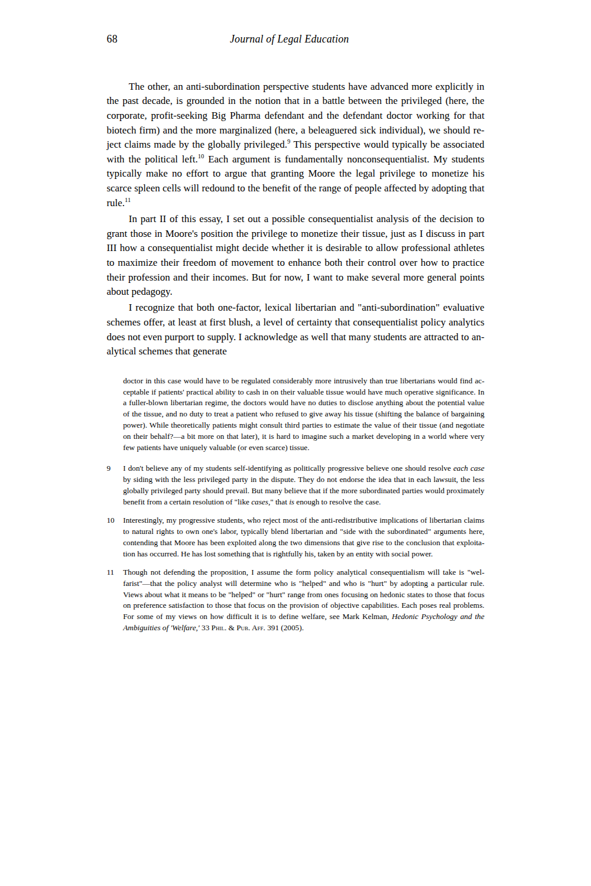68
Journal of Legal Education
The other, an anti-subordination perspective students have advanced more explicitly in the past decade, is grounded in the notion that in a battle between the privileged (here, the corporate, profit-seeking Big Pharma defendant and the defendant doctor working for that biotech firm) and the more marginalized (here, a beleaguered sick individual), we should reject claims made by the globally privileged.9 This perspective would typically be associated with the political left.10 Each argument is fundamentally nonconsequentialist. My students typically make no effort to argue that granting Moore the legal privilege to monetize his scarce spleen cells will redound to the benefit of the range of people affected by adopting that rule.11
In part II of this essay, I set out a possible consequentialist analysis of the decision to grant those in Moore's position the privilege to monetize their tissue, just as I discuss in part III how a consequentialist might decide whether it is desirable to allow professional athletes to maximize their freedom of movement to enhance both their control over how to practice their profession and their incomes. But for now, I want to make several more general points about pedagogy.
I recognize that both one-factor, lexical libertarian and "anti-subordination" evaluative schemes offer, at least at first blush, a level of certainty that consequentialist policy analytics does not even purport to supply. I acknowledge as well that many students are attracted to analytical schemes that generate
doctor in this case would have to be regulated considerably more intrusively than true libertarians would find acceptable if patients' practical ability to cash in on their valuable tissue would have much operative significance. In a fuller-blown libertarian regime, the doctors would have no duties to disclose anything about the potential value of the tissue, and no duty to treat a patient who refused to give away his tissue (shifting the balance of bargaining power). While theoretically patients might consult third parties to estimate the value of their tissue (and negotiate on their behalf?—a bit more on that later), it is hard to imagine such a market developing in a world where very few patients have uniquely valuable (or even scarce) tissue.
9
I don't believe any of my students self-identifying as politically progressive believe one should resolve each case by siding with the less privileged party in the dispute. They do not endorse the idea that in each lawsuit, the less globally privileged party should prevail. But many believe that if the more subordinated parties would proximately benefit from a certain resolution of "like cases," that is enough to resolve the case.
10
Interestingly, my progressive students, who reject most of the anti-redistributive implications of libertarian claims to natural rights to own one's labor, typically blend libertarian and "side with the subordinated" arguments here, contending that Moore has been exploited along the two dimensions that give rise to the conclusion that exploitation has occurred. He has lost something that is rightfully his, taken by an entity with social power.
11
Though not defending the proposition, I assume the form policy analytical consequentialism will take is "welfarist"—that the policy analyst will determine who is "helped" and who is "hurt" by adopting a particular rule. Views about what it means to be "helped" or "hurt" range from ones focusing on hedonic states to those that focus on preference satisfaction to those that focus on the provision of objective capabilities. Each poses real problems. For some of my views on how difficult it is to define welfare, see Mark Kelman, Hedonic Psychology and the Ambiguities of 'Welfare,' 33 Phil. & Pub. Aff. 391 (2005).